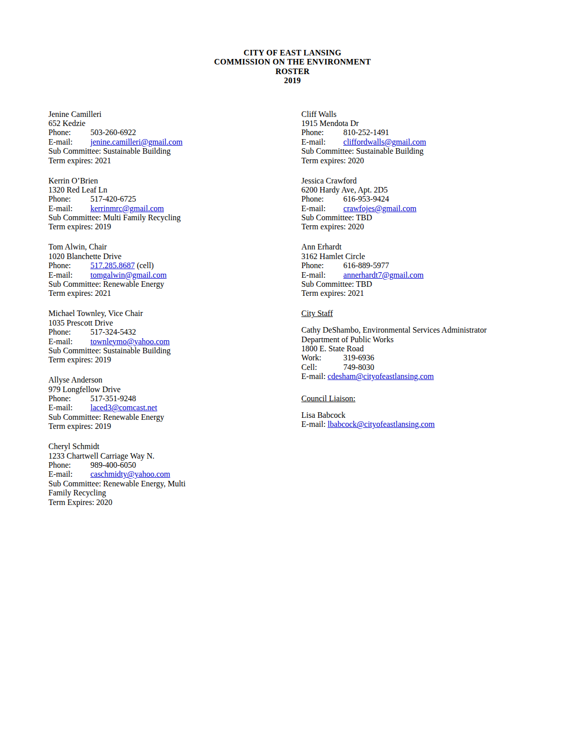CITY OF EAST LANSING
COMMISSION ON THE ENVIRONMENT
ROSTER
2019
Jenine Camilleri
652 Kedzie
Phone: 503-260-6922
E-mail: jenine.camilleri@gmail.com
Sub Committee: Sustainable Building
Term expires: 2021
Kerrin O’Brien
1320 Red Leaf Ln
Phone: 517-420-6725
E-mail: kerrinmrc@gmail.com
Sub Committee: Multi Family Recycling
Term expires: 2019
Tom Alwin, Chair
1020 Blanchette Drive
Phone: 517.285.8687 (cell)
E-mail: tomgalwin@gmail.com
Sub Committee: Renewable Energy
Term expires: 2021
Michael Townley, Vice Chair
1035 Prescott Drive
Phone: 517-324-5432
E-mail: townleymo@yahoo.com
Sub Committee: Sustainable Building
Term expires: 2019
Allyse Anderson
979 Longfellow Drive
Phone: 517-351-9248
E-mail: laced3@comcast.net
Sub Committee: Renewable Energy
Term expires: 2019
Cheryl Schmidt
1233 Chartwell Carriage Way N.
Phone: 989-400-6050
E-mail: caschmidty@yahoo.com
Sub Committee: Renewable Energy, Multi
Family Recycling
Term Expires: 2020
Cliff Walls
1915 Mendota Dr
Phone: 810-252-1491
E-mail: cliffordwalls@gmail.com
Sub Committee: Sustainable Building
Term expires: 2020
Jessica Crawford
6200 Hardy Ave, Apt. 2D5
Phone: 616-953-9424
E-mail: crawfojes@gmail.com
Sub Committee: TBD
Term expires: 2020
Ann Erhardt
3162 Hamlet Circle
Phone: 616-889-5977
E-mail: annerhardt7@gmail.com
Sub Committee: TBD
Term expires: 2021
City Staff
Cathy DeShambo, Environmental Services Administrator
Department of Public Works
1800 E. State Road
Work: 319-6936
Cell: 749-8030
E-mail: cdesham@cityofeastlansing.com
Council Liaison:
Lisa Babcock
E-mail: lbabcock@cityofeastlansing.com